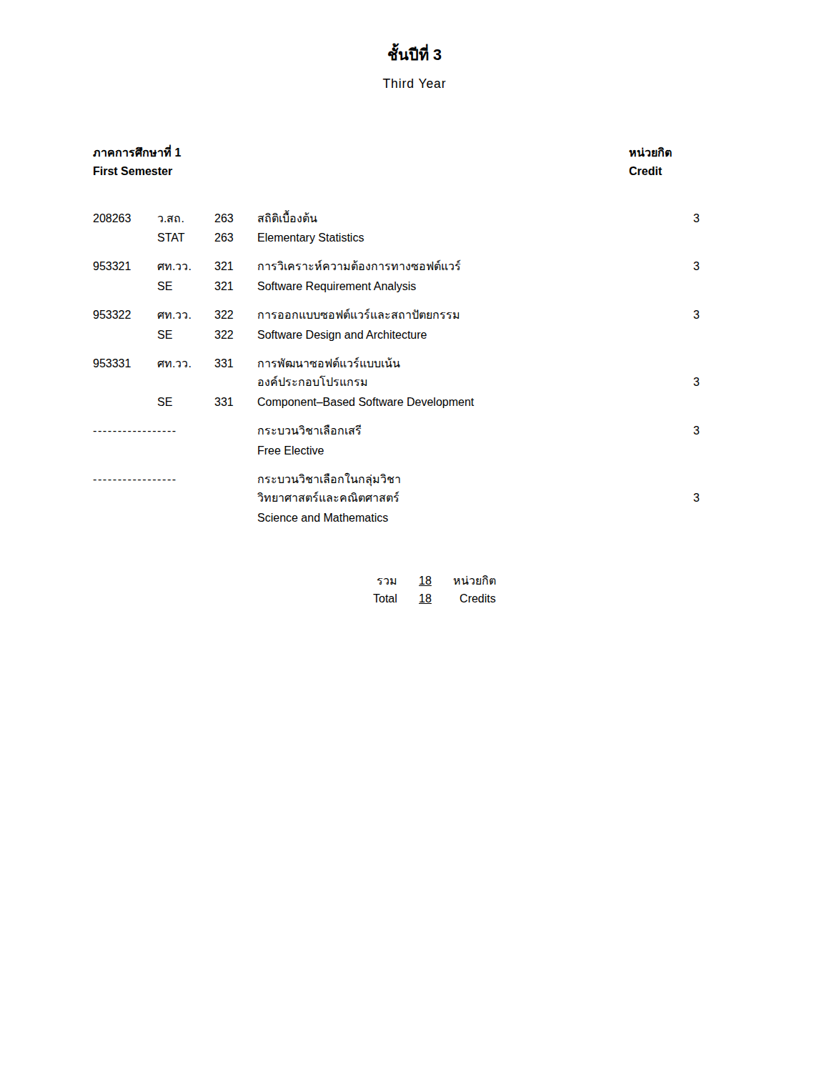ชั้นปีที่ 3
Third Year
ภาคการศึกษาที่ 1 First Semester
หน่วยกิต Credit
| 208263 | ว.สถ. | 263 | สถิติเบื้องต้น | 3 |
| | STAT | 263 | Elementary Statistics | |
| 953321 | ศท.วว. | 321 | การวิเคราะห์ความต้องการทางซอฟต์แวร์ | 3 |
| | SE | 321 | Software Requirement Analysis | |
| 953322 | ศท.วว. | 322 | การออกแบบซอฟต์แวร์และสถาปัตยกรรม | 3 |
| | SE | 322 | Software Design and Architecture | |
| 953331 | ศท.วว. | 331 | การพัฒนาซอฟต์แวร์แบบเน้น องค์ประกอบโปรแกรม | 3 |
| | SE | 331 | Component–Based Software Development | |
| ----------------- | กระบวนวิชาเลือกเสรี | 3 |
| | | | Free Elective | |
| ----------------- | กระบวนวิชาเลือกในกลุ่มวิชา วิทยาศาสตร์และคณิตศาสตร์ | 3 |
| | | | Science and Mathematics | |
| รวม | 18 | หน่วยกิต |
| Total | 18 | Credits |